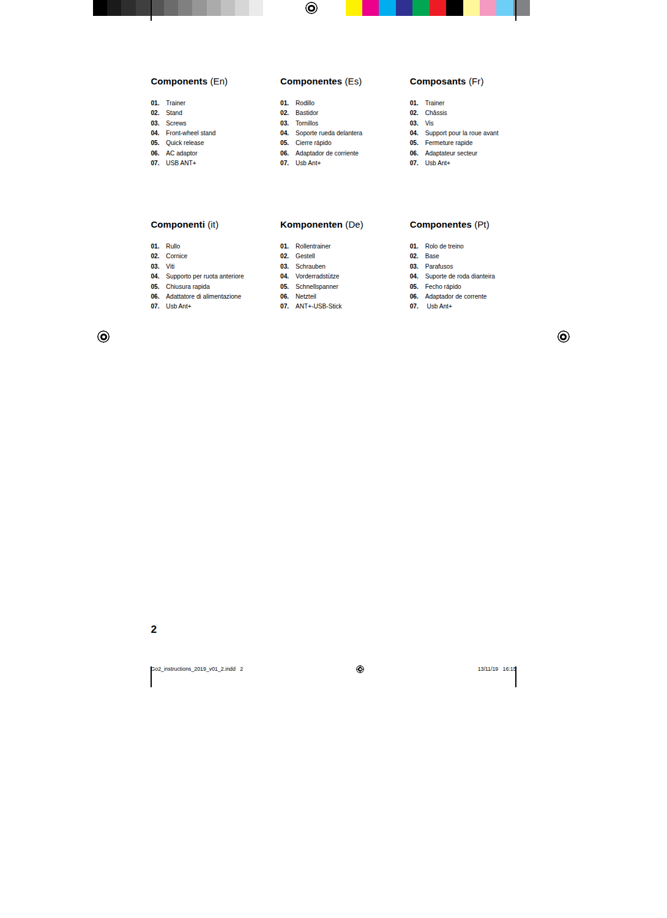Components (En)
01. Trainer
02. Stand
03. Screws
04. Front-wheel stand
05. Quick release
06. AC adaptor
07. USB ANT+
Componentes (Es)
01. Rodillo
02. Bastidor
03. Tornillos
04. Soporte rueda delantera
05. Cierre rápido
06. Adaptador de corriente
07. Usb Ant+
Composants (Fr)
01. Trainer
02. Châssis
03. Vis
04. Support pour la roue avant
05. Fermeture rapide
06. Adaptateur secteur
07. Usb Ant+
Componenti (it)
01. Rullo
02. Cornice
03. Viti
04. Supporto per ruota anteriore
05. Chiusura rapida
06. Adattatore di alimentazione
07. Usb Ant+
Komponenten (De)
01. Rollentrainer
02. Gestell
03. Schrauben
04. Vorderradstütze
05. Schnellspanner
06. Netzteil
07. ANT+-USB-Stick
Componentes (Pt)
01. Rolo de treino
02. Base
03. Parafusos
04. Suporte de roda dianteira
05. Fecho rápido
06. Adaptador de corrente
07. Usb Ant+
2
Go2_instructions_2019_v01_2.indd 2
13/11/19 16:15